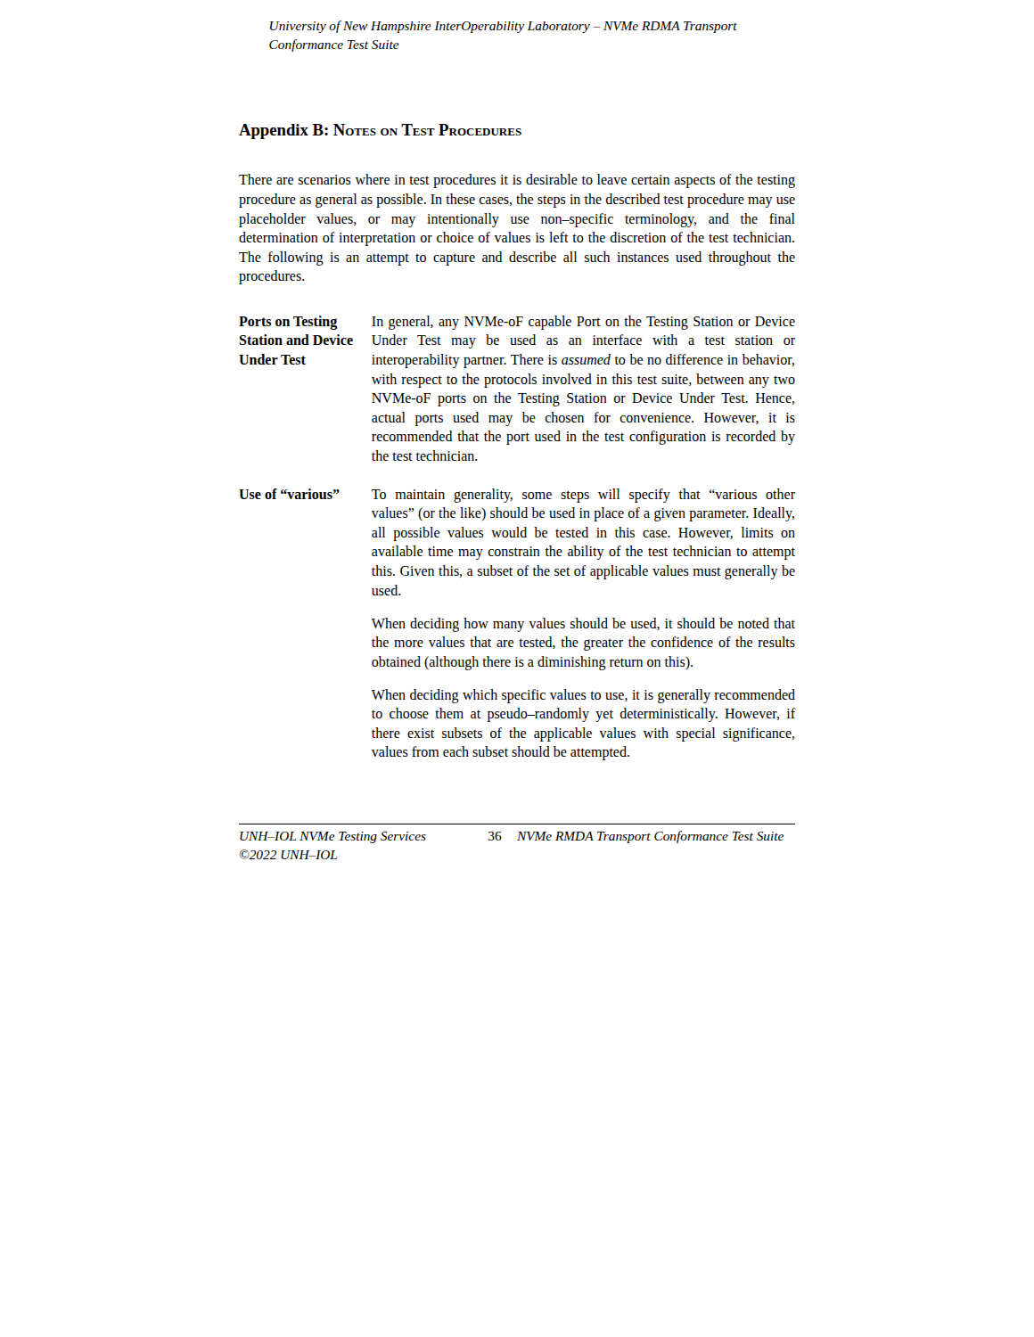University of New Hampshire InterOperability Laboratory – NVMe RDMA Transport Conformance Test Suite
Appendix B: Notes on Test Procedures
There are scenarios where in test procedures it is desirable to leave certain aspects of the testing procedure as general as possible. In these cases, the steps in the described test procedure may use placeholder values, or may intentionally use non–specific terminology, and the final determination of interpretation or choice of values is left to the discretion of the test technician. The following is an attempt to capture and describe all such instances used throughout the procedures.
| Ports on Testing Station and Device Under Test | In general, any NVMe-oF capable Port on the Testing Station or Device Under Test may be used as an interface with a test station or interoperability partner. There is assumed to be no difference in behavior, with respect to the protocols involved in this test suite, between any two NVMe-oF ports on the Testing Station or Device Under Test. Hence, actual ports used may be chosen for convenience. However, it is recommended that the port used in the test configuration is recorded by the test technician. |
| Use of “various” | To maintain generality, some steps will specify that “various other values” (or the like) should be used in place of a given parameter. Ideally, all possible values would be tested in this case. However, limits on available time may constrain the ability of the test technician to attempt this. Given this, a subset of the set of applicable values must generally be used. When deciding how many values should be used, it should be noted that the more values that are tested, the greater the confidence of the results obtained (although there is a diminishing return on this). When deciding which specific values to use, it is generally recommended to choose them at pseudo–randomly yet deterministically. However, if there exist subsets of the applicable values with special significance, values from each subset should be attempted. |
| UNH–IOL NVMe Testing Services ©2022 UNH–IOL | 36 | NVMe RMDA Transport Conformance Test Suite |